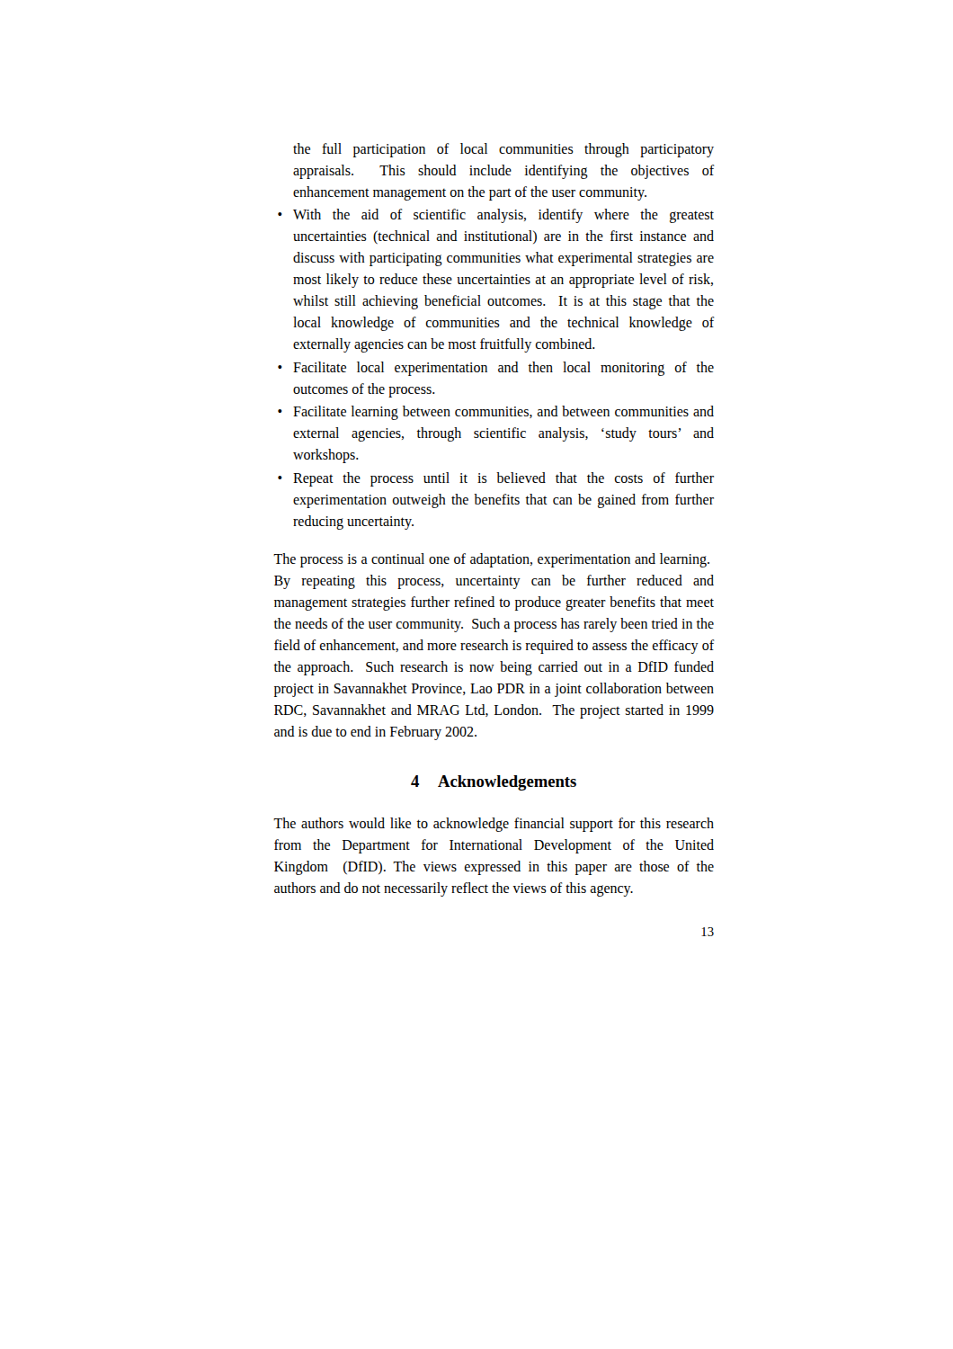the full participation of local communities through participatory appraisals. This should include identifying the objectives of enhancement management on the part of the user community.
With the aid of scientific analysis, identify where the greatest uncertainties (technical and institutional) are in the first instance and discuss with participating communities what experimental strategies are most likely to reduce these uncertainties at an appropriate level of risk, whilst still achieving beneficial outcomes. It is at this stage that the local knowledge of communities and the technical knowledge of externally agencies can be most fruitfully combined.
Facilitate local experimentation and then local monitoring of the outcomes of the process.
Facilitate learning between communities, and between communities and external agencies, through scientific analysis, ‘study tours’ and workshops.
Repeat the process until it is believed that the costs of further experimentation outweigh the benefits that can be gained from further reducing uncertainty.
The process is a continual one of adaptation, experimentation and learning. By repeating this process, uncertainty can be further reduced and management strategies further refined to produce greater benefits that meet the needs of the user community. Such a process has rarely been tried in the field of enhancement, and more research is required to assess the efficacy of the approach. Such research is now being carried out in a DfID funded project in Savannakhet Province, Lao PDR in a joint collaboration between RDC, Savannakhet and MRAG Ltd, London. The project started in 1999 and is due to end in February 2002.
4 Acknowledgements
The authors would like to acknowledge financial support for this research from the Department for International Development of the United Kingdom (DfID). The views expressed in this paper are those of the authors and do not necessarily reflect the views of this agency.
13